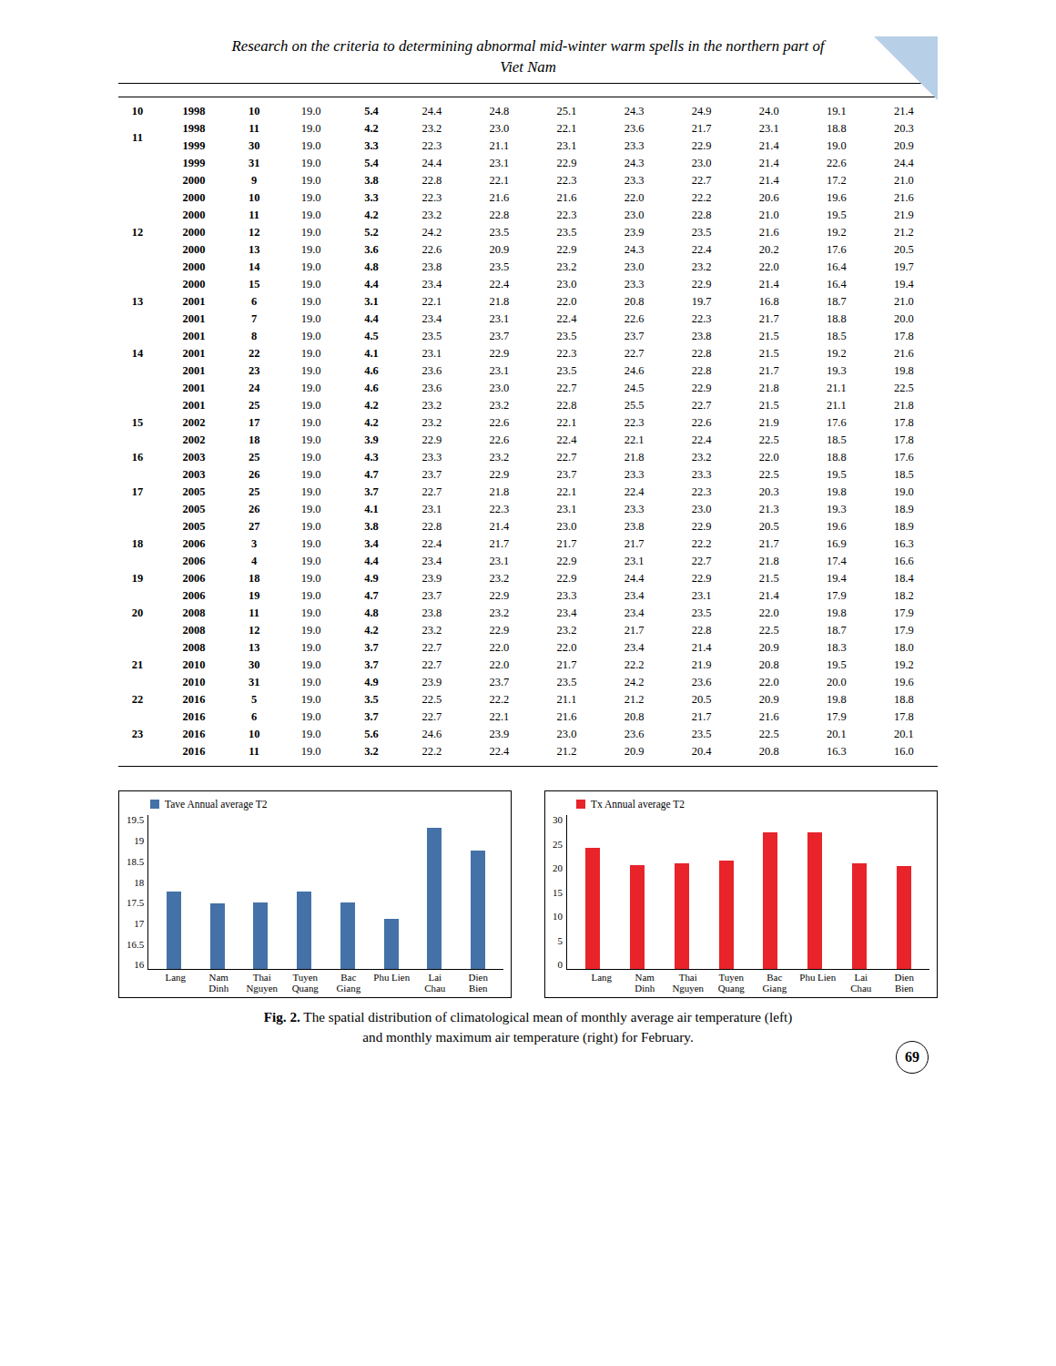Research on the criteria to determining abnormal mid-winter warm spells in the northern part of
Viet Nam
| 10 | 1998 | 10 | 19.0 | 5.4 | 24.4 | 24.8 | 25.1 | 24.3 | 24.9 | 24.0 | 19.1 | 21.4 |
| 11 | 1998 | 11 | 19.0 | 4.2 | 23.2 | 23.0 | 22.1 | 23.6 | 21.7 | 23.1 | 18.8 | 20.3 |
| 1999 | 30 | 19.0 | 3.3 | 22.3 | 21.1 | 23.1 | 23.3 | 22.9 | 21.4 | 19.0 | 20.9 |
| | 1999 | 31 | 19.0 | 5.4 | 24.4 | 23.1 | 22.9 | 24.3 | 23.0 | 21.4 | 22.6 | 24.4 |
| | 2000 | 9 | 19.0 | 3.8 | 22.8 | 22.1 | 22.3 | 23.3 | 22.7 | 21.4 | 17.2 | 21.0 |
| | 2000 | 10 | 19.0 | 3.3 | 22.3 | 21.6 | 21.6 | 22.0 | 22.2 | 20.6 | 19.6 | 21.6 |
| | 2000 | 11 | 19.0 | 4.2 | 23.2 | 22.8 | 22.3 | 23.0 | 22.8 | 21.0 | 19.5 | 21.9 |
| 12 | 2000 | 12 | 19.0 | 5.2 | 24.2 | 23.5 | 23.5 | 23.9 | 23.5 | 21.6 | 19.2 | 21.2 |
| | 2000 | 13 | 19.0 | 3.6 | 22.6 | 20.9 | 22.9 | 24.3 | 22.4 | 20.2 | 17.6 | 20.5 |
| | 2000 | 14 | 19.0 | 4.8 | 23.8 | 23.5 | 23.2 | 23.0 | 23.2 | 22.0 | 16.4 | 19.7 |
| | 2000 | 15 | 19.0 | 4.4 | 23.4 | 22.4 | 23.0 | 23.3 | 22.9 | 21.4 | 16.4 | 19.4 |
| 13 | 2001 | 6 | 19.0 | 3.1 | 22.1 | 21.8 | 22.0 | 20.8 | 19.7 | 16.8 | 18.7 | 21.0 |
| | 2001 | 7 | 19.0 | 4.4 | 23.4 | 23.1 | 22.4 | 22.6 | 22.3 | 21.7 | 18.8 | 20.0 |
| | 2001 | 8 | 19.0 | 4.5 | 23.5 | 23.7 | 23.5 | 23.7 | 23.8 | 21.5 | 18.5 | 17.8 |
| 14 | 2001 | 22 | 19.0 | 4.1 | 23.1 | 22.9 | 22.3 | 22.7 | 22.8 | 21.5 | 19.2 | 21.6 |
| | 2001 | 23 | 19.0 | 4.6 | 23.6 | 23.1 | 23.5 | 24.6 | 22.8 | 21.7 | 19.3 | 19.8 |
| | 2001 | 24 | 19.0 | 4.6 | 23.6 | 23.0 | 22.7 | 24.5 | 22.9 | 21.8 | 21.1 | 22.5 |
| | 2001 | 25 | 19.0 | 4.2 | 23.2 | 23.2 | 22.8 | 25.5 | 22.7 | 21.5 | 21.1 | 21.8 |
| 15 | 2002 | 17 | 19.0 | 4.2 | 23.2 | 22.6 | 22.1 | 22.3 | 22.6 | 21.9 | 17.6 | 17.8 |
| | 2002 | 18 | 19.0 | 3.9 | 22.9 | 22.6 | 22.4 | 22.1 | 22.4 | 22.5 | 18.5 | 17.8 |
| 16 | 2003 | 25 | 19.0 | 4.3 | 23.3 | 23.2 | 22.7 | 21.8 | 23.2 | 22.0 | 18.8 | 17.6 |
| | 2003 | 26 | 19.0 | 4.7 | 23.7 | 22.9 | 23.7 | 23.3 | 23.3 | 22.5 | 19.5 | 18.5 |
| 17 | 2005 | 25 | 19.0 | 3.7 | 22.7 | 21.8 | 22.1 | 22.4 | 22.3 | 20.3 | 19.8 | 19.0 |
| | 2005 | 26 | 19.0 | 4.1 | 23.1 | 22.3 | 23.1 | 23.3 | 23.0 | 21.3 | 19.3 | 18.9 |
| | 2005 | 27 | 19.0 | 3.8 | 22.8 | 21.4 | 23.0 | 23.8 | 22.9 | 20.5 | 19.6 | 18.9 |
| 18 | 2006 | 3 | 19.0 | 3.4 | 22.4 | 21.7 | 21.7 | 21.7 | 22.2 | 21.7 | 16.9 | 16.3 |
| | 2006 | 4 | 19.0 | 4.4 | 23.4 | 23.1 | 22.9 | 23.1 | 22.7 | 21.8 | 17.4 | 16.6 |
| 19 | 2006 | 18 | 19.0 | 4.9 | 23.9 | 23.2 | 22.9 | 24.4 | 22.9 | 21.5 | 19.4 | 18.4 |
| | 2006 | 19 | 19.0 | 4.7 | 23.7 | 22.9 | 23.3 | 23.4 | 23.1 | 21.4 | 17.9 | 18.2 |
| 20 | 2008 | 11 | 19.0 | 4.8 | 23.8 | 23.2 | 23.4 | 23.4 | 23.5 | 22.0 | 19.8 | 17.9 |
| | 2008 | 12 | 19.0 | 4.2 | 23.2 | 22.9 | 23.2 | 21.7 | 22.8 | 22.5 | 18.7 | 17.9 |
| | 2008 | 13 | 19.0 | 3.7 | 22.7 | 22.0 | 22.0 | 23.4 | 21.4 | 20.9 | 18.3 | 18.0 |
| 21 | 2010 | 30 | 19.0 | 3.7 | 22.7 | 22.0 | 21.7 | 22.2 | 21.9 | 20.8 | 19.5 | 19.2 |
| | 2010 | 31 | 19.0 | 4.9 | 23.9 | 23.7 | 23.5 | 24.2 | 23.6 | 22.0 | 20.0 | 19.6 |
| 22 | 2016 | 5 | 19.0 | 3.5 | 22.5 | 22.2 | 21.1 | 21.2 | 20.5 | 20.9 | 19.8 | 18.8 |
| | 2016 | 6 | 19.0 | 3.7 | 22.7 | 22.1 | 21.6 | 20.8 | 21.7 | 21.6 | 17.9 | 17.8 |
| 23 | 2016 | 10 | 19.0 | 5.6 | 24.6 | 23.9 | 23.0 | 23.6 | 23.5 | 22.5 | 20.1 | 20.1 |
| | 2016 | 11 | 19.0 | 3.2 | 22.2 | 22.4 | 21.2 | 20.9 | 20.4 | 20.8 | 16.3 | 16.0 |
Tave Annual average T2
19.51918.51817.51716.516
Lang Nam Dinh Thai Nguyen Tuyen Quang Bac Giang Phu Lien Lai Chau Dien Bien
Tx Annual average T2
302520151050
Lang Nam Dinh Thai Nguyen Tuyen Quang Bac Giang Phu Lien Lai Chau Dien Bien
Fig. 2. The spatial distribution of climatological mean of monthly average air temperature (left)
and monthly maximum air temperature (right) for February.
69